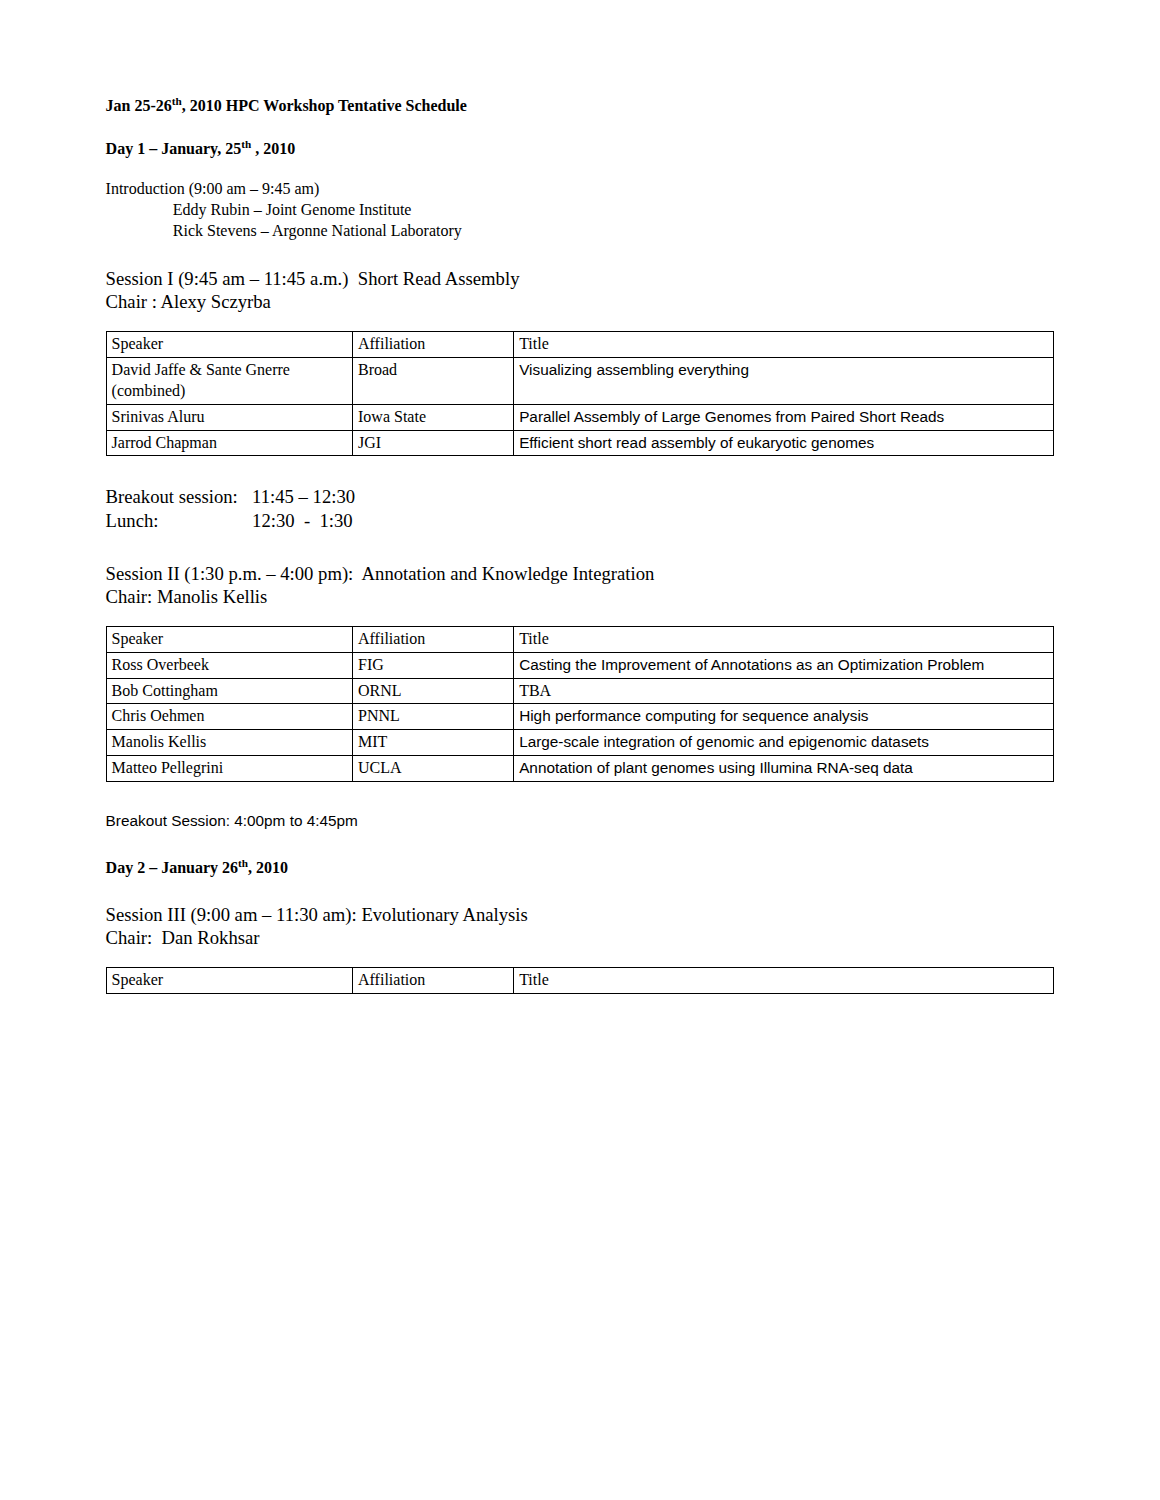Jan 25-26th, 2010 HPC Workshop Tentative Schedule
Day 1 – January, 25th , 2010
Introduction (9:00 am – 9:45 am)
Eddy Rubin – Joint Genome Institute
Rick Stevens – Argonne National Laboratory
Session I (9:45 am – 11:45 a.m.) Short Read Assembly
Chair : Alexy Sczyrba
| Speaker | Affiliation | Title |
| --- | --- | --- |
| David Jaffe & Sante Gnerre (combined) | Broad | Visualizing assembling everything |
| Srinivas Aluru | Iowa State | Parallel Assembly of Large Genomes from Paired Short Reads |
| Jarrod Chapman | JGI | Efficient short read assembly of eukaryotic genomes |
Breakout session: 11:45 – 12:30
Lunch: 12:30 - 1:30
Session II (1:30 p.m. – 4:00 pm): Annotation and Knowledge Integration
Chair: Manolis Kellis
| Speaker | Affiliation | Title |
| --- | --- | --- |
| Ross Overbeek | FIG | Casting the Improvement of Annotations as an Optimization Problem |
| Bob Cottingham | ORNL | TBA |
| Chris Oehmen | PNNL | High performance computing for sequence analysis |
| Manolis Kellis | MIT | Large-scale integration of genomic and epigenomic datasets |
| Matteo Pellegrini | UCLA | Annotation of plant genomes using Illumina RNA-seq data |
Breakout Session: 4:00pm to 4:45pm
Day 2 – January 26th, 2010
Session III (9:00 am – 11:30 am): Evolutionary Analysis
Chair: Dan Rokhsar
| Speaker | Affiliation | Title |
| --- | --- | --- |